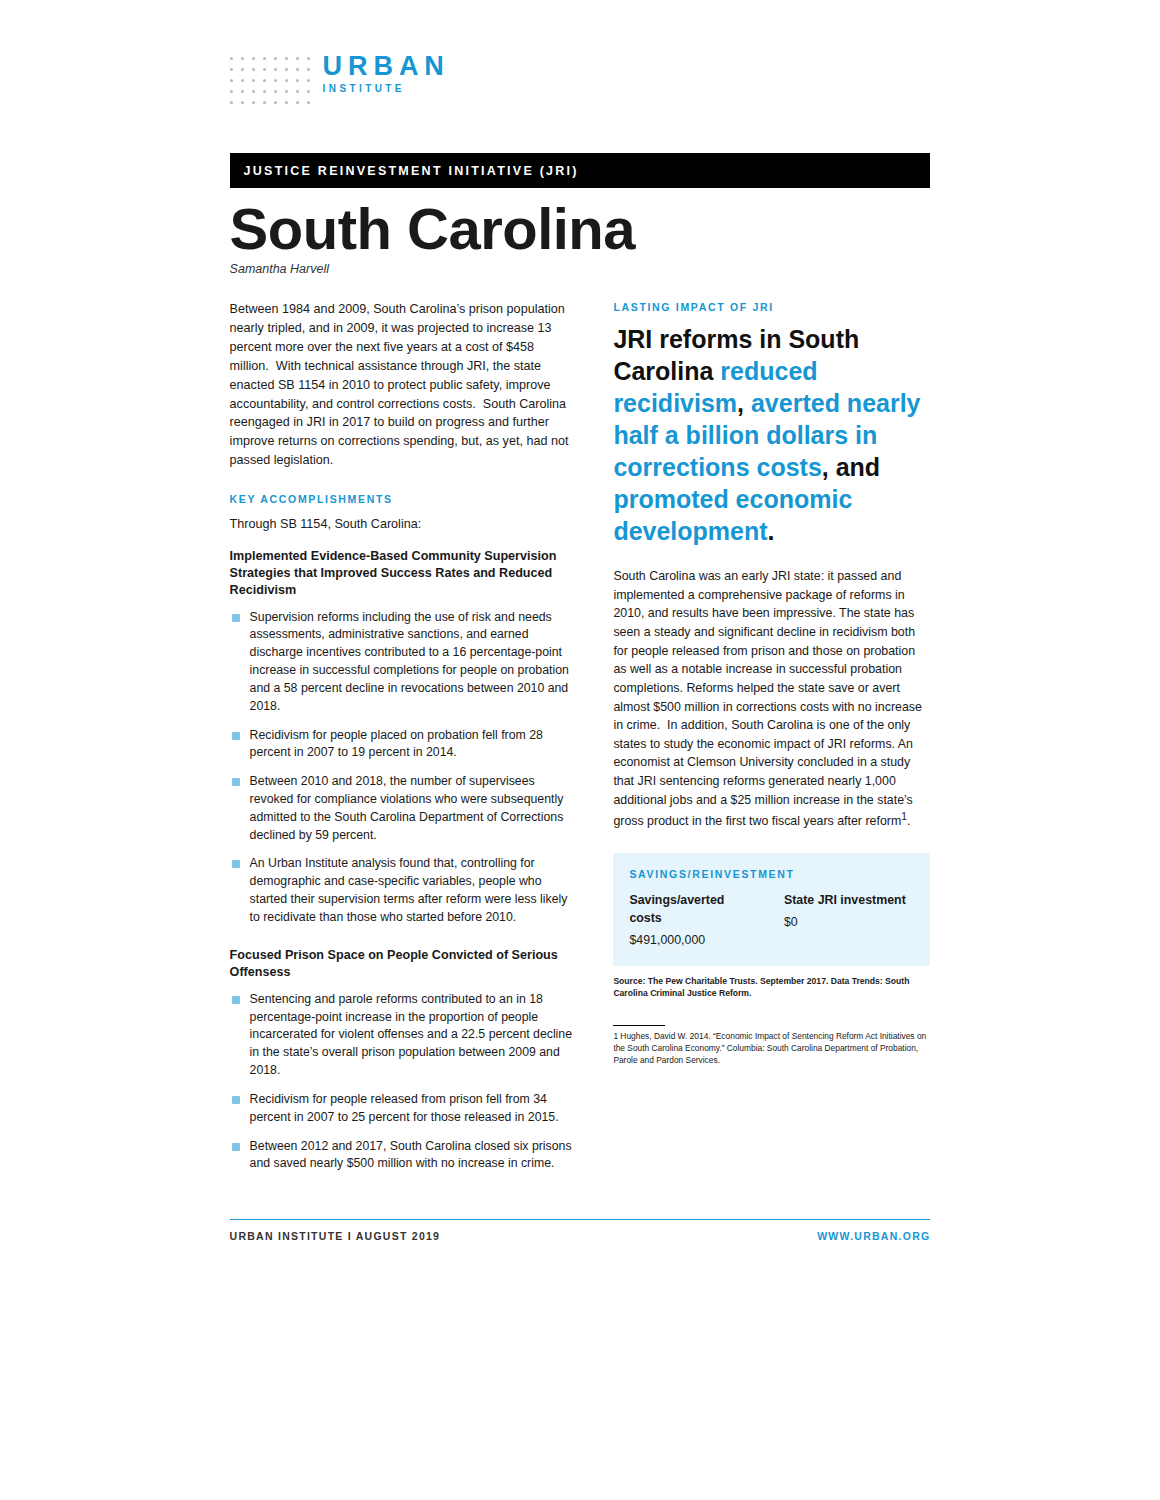URBAN
INSTITUTE
JUSTICE REINVESTMENT INITIATIVE (JRI)
South Carolina
Samantha Harvell
Between 1984 and 2009, South Carolina’s prison population nearly tripled, and in 2009, it was projected to increase 13 percent more over the next five years at a cost of $458 million. With technical assistance through JRI, the state enacted SB 1154 in 2010 to protect public safety, improve accountability, and control corrections costs. South Carolina reengaged in JRI in 2017 to build on progress and further improve returns on corrections spending, but, as yet, had not passed legislation.
Key Accomplishments
Through SB 1154, South Carolina:
Implemented Evidence-Based Community Supervision Strategies that Improved Success Rates and Reduced Recidivism
Supervision reforms including the use of risk and needs assessments, administrative sanctions, and earned discharge incentives contributed to a 16 percentage-point increase in successful completions for people on probation and a 58 percent decline in revocations between 2010 and 2018.
Recidivism for people placed on probation fell from 28 percent in 2007 to 19 percent in 2014.
Between 2010 and 2018, the number of supervisees revoked for compliance violations who were subsequently admitted to the South Carolina Department of Corrections declined by 59 percent.
An Urban Institute analysis found that, controlling for demographic and case-specific variables, people who started their supervision terms after reform were less likely to recidivate than those who started before 2010.
Focused Prison Space on People Convicted of Serious Offensess
Sentencing and parole reforms contributed to an in 18 percentage-point increase in the proportion of people incarcerated for violent offenses and a 22.5 percent decline in the state’s overall prison population between 2009 and 2018.
Recidivism for people released from prison fell from 34 percent in 2007 to 25 percent for those released in 2015.
Between 2012 and 2017, South Carolina closed six prisons and saved nearly $500 million with no increase in crime.
Lasting Impact of JRI
JRI reforms in South Carolina reduced recidivism, averted nearly half a billion dollars in corrections costs, and promoted economic development.
South Carolina was an early JRI state: it passed and implemented a comprehensive package of reforms in 2010, and results have been impressive. The state has seen a steady and significant decline in recidivism both for people released from prison and those on probation as well as a notable increase in successful probation completions. Reforms helped the state save or avert almost $500 million in corrections costs with no increase in crime. In addition, South Carolina is one of the only states to study the economic impact of JRI reforms. An economist at Clemson University concluded in a study that JRI sentencing reforms generated nearly 1,000 additional jobs and a $25 million increase in the state’s gross product in the first two fiscal years after reform1.
Savings/Reinvestment
Savings/averted costs
$491,000,000
State JRI investment
$0
Source: The Pew Charitable Trusts. September 2017. Data Trends: South Carolina Criminal Justice Reform.
1 Hughes, David W. 2014. “Economic Impact of Sentencing Reform Act Initiatives on the South Carolina Economy.” Columbia: South Carolina Department of Probation, Parole and Pardon Services.
URBAN INSTITUTE I AUGUST 2019
WWW.URBAN.ORG